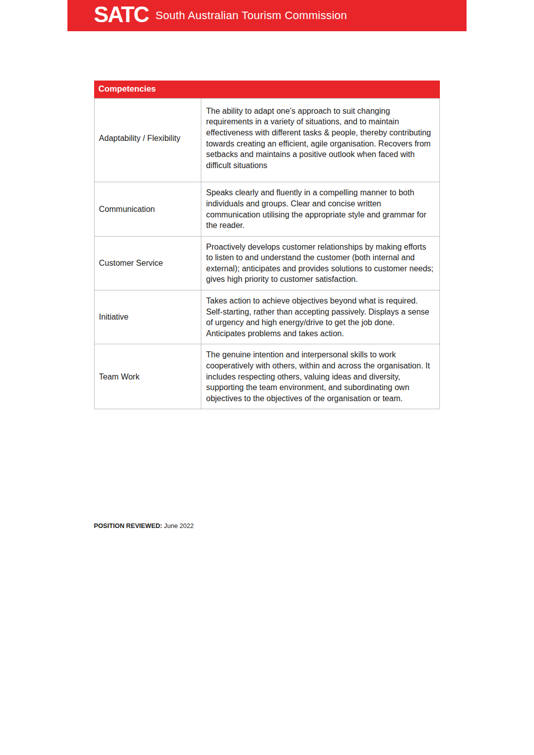SATC
South Australian Tourism Commission
Competencies
| Adaptability / Flexibility | The ability to adapt one’s approach to suit changing requirements in a variety of situations, and to maintain effectiveness with different tasks & people, thereby contributing towards creating an efficient, agile organisation. Recovers from setbacks and maintains a positive outlook when faced with difficult situations |
| Communication | Speaks clearly and fluently in a compelling manner to both individuals and groups. Clear and concise written communication utilising the appropriate style and grammar for the reader. |
| Customer Service | Proactively develops customer relationships by making efforts to listen to and understand the customer (both internal and external); anticipates and provides solutions to customer needs; gives high priority to customer satisfaction. |
| Initiative | Takes action to achieve objectives beyond what is required. Self-starting, rather than accepting passively. Displays a sense of urgency and high energy/drive to get the job done. Anticipates problems and takes action. |
| Team Work | The genuine intention and interpersonal skills to work cooperatively with others, within and across the organisation. It includes respecting others, valuing ideas and diversity, supporting the team environment, and subordinating own objectives to the objectives of the organisation or team. |
POSITION REVIEWED: June 2022